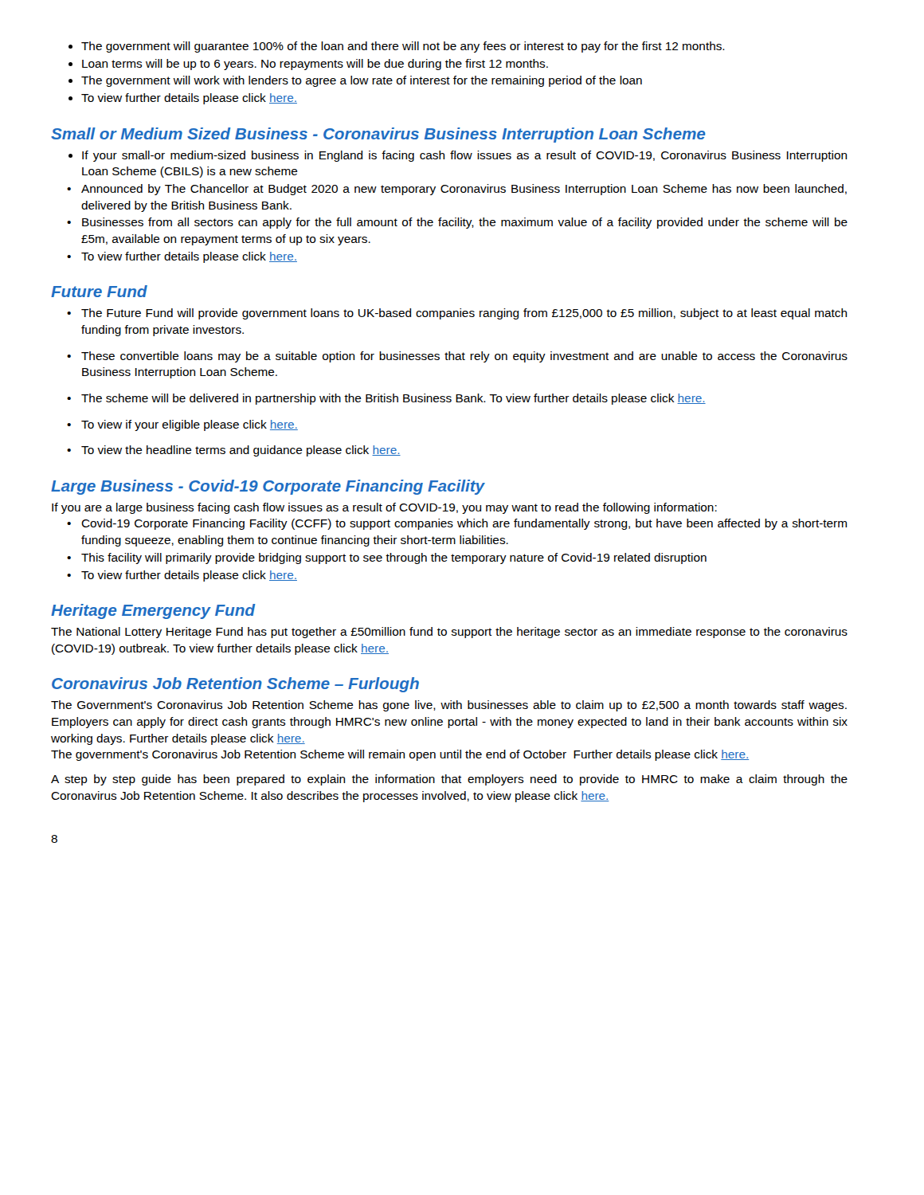The government will guarantee 100% of the loan and there will not be any fees or interest to pay for the first 12 months.
Loan terms will be up to 6 years. No repayments will be due during the first 12 months.
The government will work with lenders to agree a low rate of interest for the remaining period of the loan
To view further details please click here.
Small or Medium Sized Business - Coronavirus Business Interruption Loan Scheme
If your small-or medium-sized business in England is facing cash flow issues as a result of COVID-19, Coronavirus Business Interruption Loan Scheme (CBILS) is a new scheme
Announced by The Chancellor at Budget 2020 a new temporary Coronavirus Business Interruption Loan Scheme has now been launched, delivered by the British Business Bank.
Businesses from all sectors can apply for the full amount of the facility, the maximum value of a facility provided under the scheme will be £5m, available on repayment terms of up to six years.
To view further details please click here.
Future Fund
The Future Fund will provide government loans to UK-based companies ranging from £125,000 to £5 million, subject to at least equal match funding from private investors.
These convertible loans may be a suitable option for businesses that rely on equity investment and are unable to access the Coronavirus Business Interruption Loan Scheme.
The scheme will be delivered in partnership with the British Business Bank. To view further details please click here.
To view if your eligible please click here.
To view the headline terms and guidance please click here.
Large Business - Covid-19 Corporate Financing Facility
If you are a large business facing cash flow issues as a result of COVID-19, you may want to read the following information:
Covid-19 Corporate Financing Facility (CCFF) to support companies which are fundamentally strong, but have been affected by a short-term funding squeeze, enabling them to continue financing their short-term liabilities.
This facility will primarily provide bridging support to see through the temporary nature of Covid-19 related disruption
To view further details please click here.
Heritage Emergency Fund
The National Lottery Heritage Fund has put together a £50million fund to support the heritage sector as an immediate response to the coronavirus (COVID-19) outbreak. To view further details please click here.
Coronavirus Job Retention Scheme – Furlough
The Government's Coronavirus Job Retention Scheme has gone live, with businesses able to claim up to £2,500 a month towards staff wages. Employers can apply for direct cash grants through HMRC's new online portal - with the money expected to land in their bank accounts within six working days. Further details please click here.
The government's Coronavirus Job Retention Scheme will remain open until the end of October Further details please click here.
A step by step guide has been prepared to explain the information that employers need to provide to HMRC to make a claim through the Coronavirus Job Retention Scheme. It also describes the processes involved, to view please click here.
8